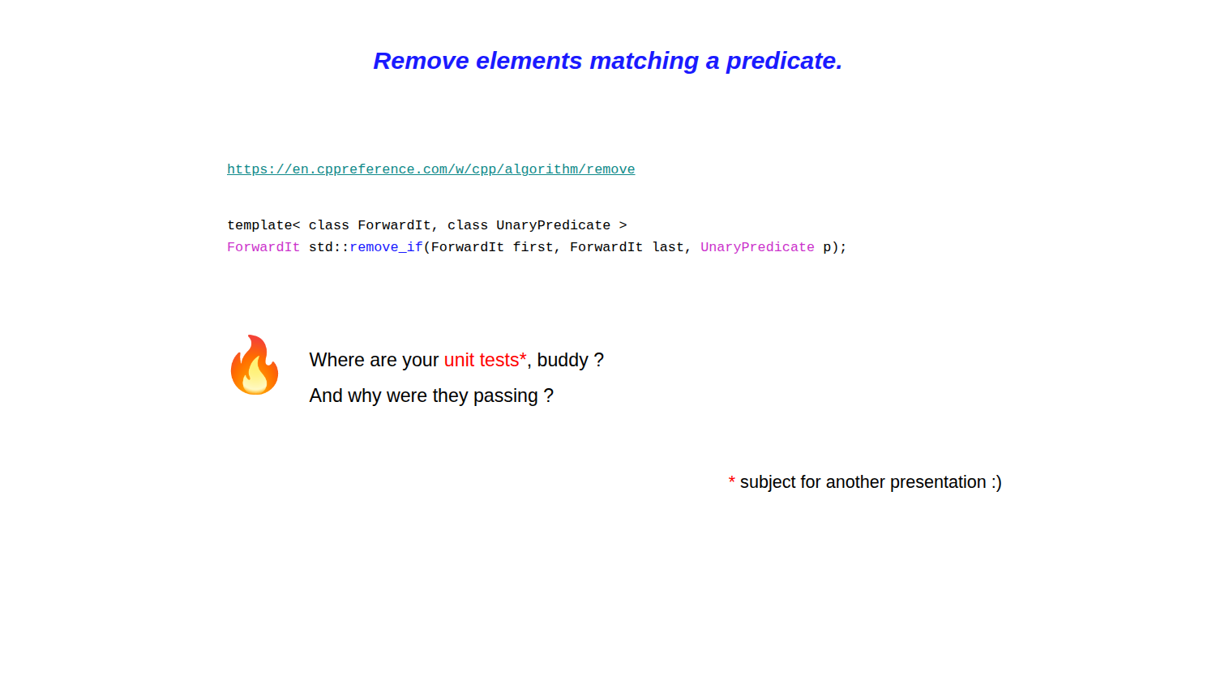Remove elements matching a predicate.
https://en.cppreference.com/w/cpp/algorithm/remove
template< class ForwardIt, class UnaryPredicate > ForwardIt std::remove_if(ForwardIt first, ForwardIt last, UnaryPredicate p);
🔥
Where are your unit tests*, buddy ?
And why were they passing ?
* subject for another presentation :)